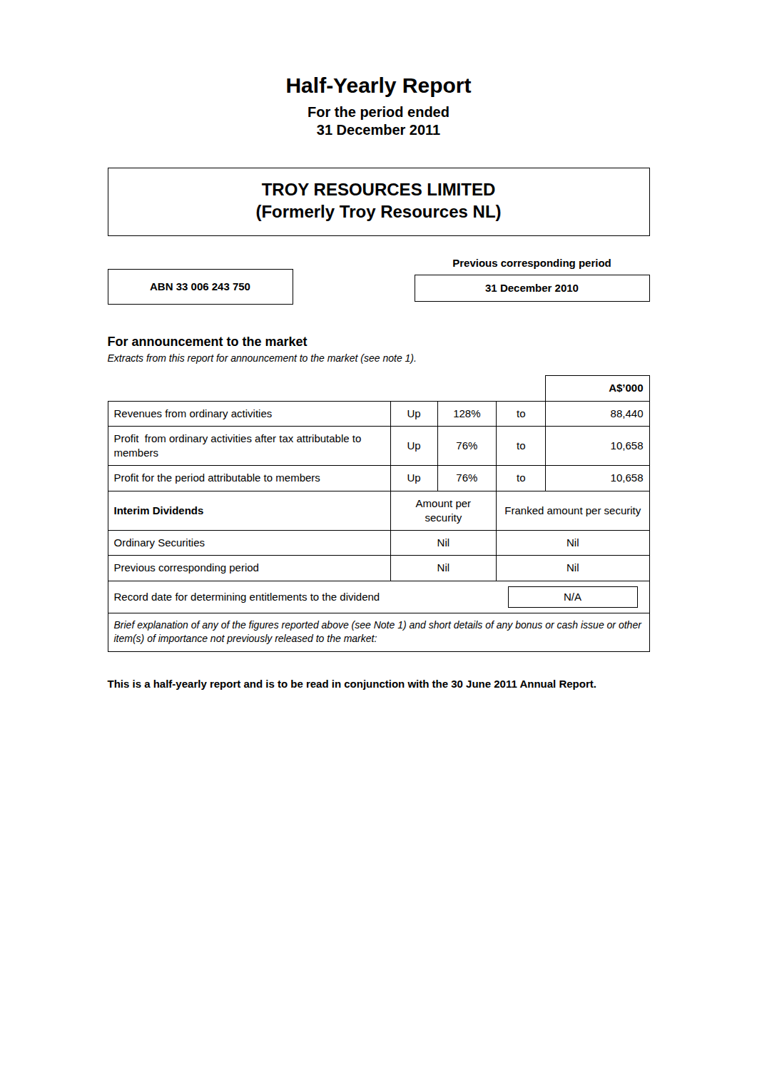Half-Yearly Report
For the period ended
31 December 2011
TROY RESOURCES LIMITED
(Formerly Troy Resources NL)
ABN 33 006 243 750
Previous corresponding period
31 December 2010
For announcement to the market
Extracts from this report for announcement to the market (see note 1).
| | | | | A$’000 |
| Revenues from ordinary activities | Up | 128% | to | 88,440 |
| Profit from ordinary activities after tax attributable to members | Up | 76% | to | 10,658 |
| Profit for the period attributable to members | Up | 76% | to | 10,658 |
| Interim Dividends | Amount per security | Franked amount per security |
| Ordinary Securities | Nil | Nil |
| Previous corresponding period | Nil | Nil |
| Record date for determining entitlements to the dividend | N/A |
| Brief explanation of any of the figures reported above (see Note 1) and short details of any bonus or cash issue or other item(s) of importance not previously released to the market: |
This is a half-yearly report and is to be read in conjunction with the 30 June 2011 Annual Report.